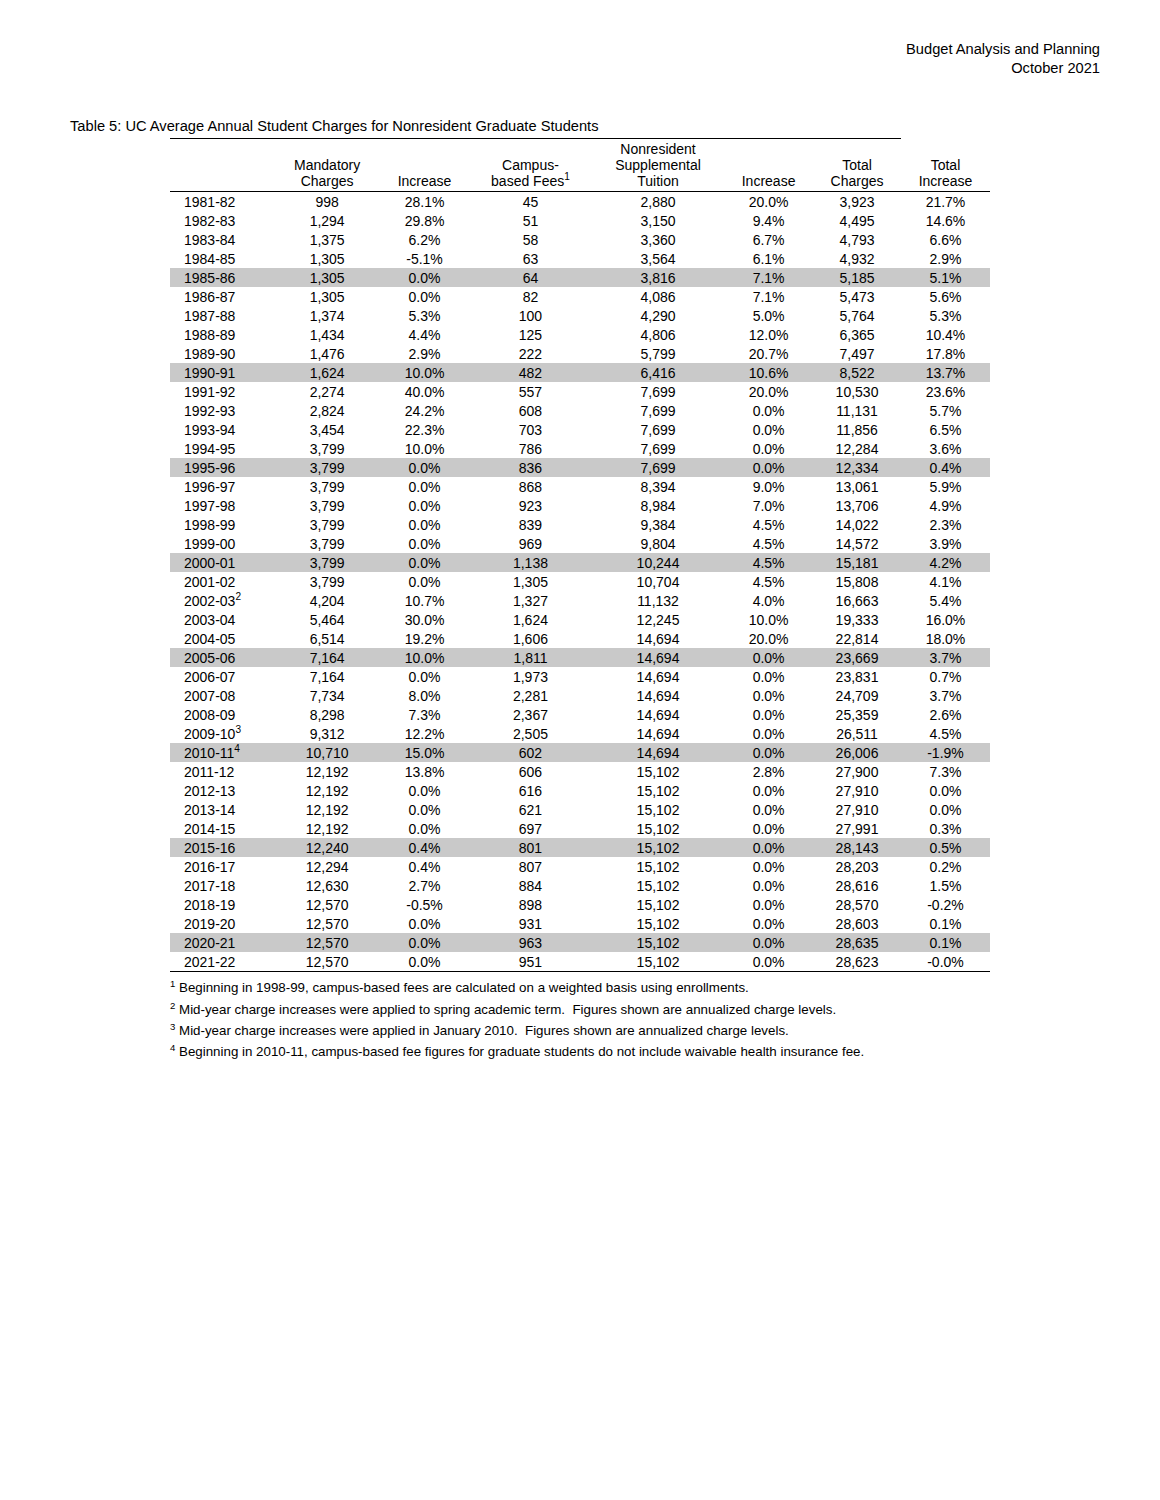Budget Analysis and Planning
October 2021
Table 5: UC Average Annual Student Charges for Nonresident Graduate Students
| | Mandatory Charges | Increase | Campus- based Fees 1 | Nonresident Supplemental Tuition | Increase | Total Charges | Total Increase |
| --- | --- | --- | --- | --- | --- | --- | --- |
| 1981-82 | 998 | 28.1% | 45 | 2,880 | 20.0% | 3,923 | 21.7% |
| 1982-83 | 1,294 | 29.8% | 51 | 3,150 | 9.4% | 4,495 | 14.6% |
| 1983-84 | 1,375 | 6.2% | 58 | 3,360 | 6.7% | 4,793 | 6.6% |
| 1984-85 | 1,305 | -5.1% | 63 | 3,564 | 6.1% | 4,932 | 2.9% |
| 1985-86 | 1,305 | 0.0% | 64 | 3,816 | 7.1% | 5,185 | 5.1% |
| 1986-87 | 1,305 | 0.0% | 82 | 4,086 | 7.1% | 5,473 | 5.6% |
| 1987-88 | 1,374 | 5.3% | 100 | 4,290 | 5.0% | 5,764 | 5.3% |
| 1988-89 | 1,434 | 4.4% | 125 | 4,806 | 12.0% | 6,365 | 10.4% |
| 1989-90 | 1,476 | 2.9% | 222 | 5,799 | 20.7% | 7,497 | 17.8% |
| 1990-91 | 1,624 | 10.0% | 482 | 6,416 | 10.6% | 8,522 | 13.7% |
| 1991-92 | 2,274 | 40.0% | 557 | 7,699 | 20.0% | 10,530 | 23.6% |
| 1992-93 | 2,824 | 24.2% | 608 | 7,699 | 0.0% | 11,131 | 5.7% |
| 1993-94 | 3,454 | 22.3% | 703 | 7,699 | 0.0% | 11,856 | 6.5% |
| 1994-95 | 3,799 | 10.0% | 786 | 7,699 | 0.0% | 12,284 | 3.6% |
| 1995-96 | 3,799 | 0.0% | 836 | 7,699 | 0.0% | 12,334 | 0.4% |
| 1996-97 | 3,799 | 0.0% | 868 | 8,394 | 9.0% | 13,061 | 5.9% |
| 1997-98 | 3,799 | 0.0% | 923 | 8,984 | 7.0% | 13,706 | 4.9% |
| 1998-99 | 3,799 | 0.0% | 839 | 9,384 | 4.5% | 14,022 | 2.3% |
| 1999-00 | 3,799 | 0.0% | 969 | 9,804 | 4.5% | 14,572 | 3.9% |
| 2000-01 | 3,799 | 0.0% | 1,138 | 10,244 | 4.5% | 15,181 | 4.2% |
| 2001-02 | 3,799 | 0.0% | 1,305 | 10,704 | 4.5% | 15,808 | 4.1% |
| 2002-03 2 | 4,204 | 10.7% | 1,327 | 11,132 | 4.0% | 16,663 | 5.4% |
| 2003-04 | 5,464 | 30.0% | 1,624 | 12,245 | 10.0% | 19,333 | 16.0% |
| 2004-05 | 6,514 | 19.2% | 1,606 | 14,694 | 20.0% | 22,814 | 18.0% |
| 2005-06 | 7,164 | 10.0% | 1,811 | 14,694 | 0.0% | 23,669 | 3.7% |
| 2006-07 | 7,164 | 0.0% | 1,973 | 14,694 | 0.0% | 23,831 | 0.7% |
| 2007-08 | 7,734 | 8.0% | 2,281 | 14,694 | 0.0% | 24,709 | 3.7% |
| 2008-09 | 8,298 | 7.3% | 2,367 | 14,694 | 0.0% | 25,359 | 2.6% |
| 2009-10 3 | 9,312 | 12.2% | 2,505 | 14,694 | 0.0% | 26,511 | 4.5% |
| 2010-11 4 | 10,710 | 15.0% | 602 | 14,694 | 0.0% | 26,006 | -1.9% |
| 2011-12 | 12,192 | 13.8% | 606 | 15,102 | 2.8% | 27,900 | 7.3% |
| 2012-13 | 12,192 | 0.0% | 616 | 15,102 | 0.0% | 27,910 | 0.0% |
| 2013-14 | 12,192 | 0.0% | 621 | 15,102 | 0.0% | 27,910 | 0.0% |
| 2014-15 | 12,192 | 0.0% | 697 | 15,102 | 0.0% | 27,991 | 0.3% |
| 2015-16 | 12,240 | 0.4% | 801 | 15,102 | 0.0% | 28,143 | 0.5% |
| 2016-17 | 12,294 | 0.4% | 807 | 15,102 | 0.0% | 28,203 | 0.2% |
| 2017-18 | 12,630 | 2.7% | 884 | 15,102 | 0.0% | 28,616 | 1.5% |
| 2018-19 | 12,570 | -0.5% | 898 | 15,102 | 0.0% | 28,570 | -0.2% |
| 2019-20 | 12,570 | 0.0% | 931 | 15,102 | 0.0% | 28,603 | 0.1% |
| 2020-21 | 12,570 | 0.0% | 963 | 15,102 | 0.0% | 28,635 | 0.1% |
| 2021-22 | 12,570 | 0.0% | 951 | 15,102 | 0.0% | 28,623 | -0.0% |
1 Beginning in 1998-99, campus-based fees are calculated on a weighted basis using enrollments.
2 Mid-year charge increases were applied to spring academic term. Figures shown are annualized charge levels.
3 Mid-year charge increases were applied in January 2010. Figures shown are annualized charge levels.
4 Beginning in 2010-11, campus-based fee figures for graduate students do not include waivable health insurance fee.